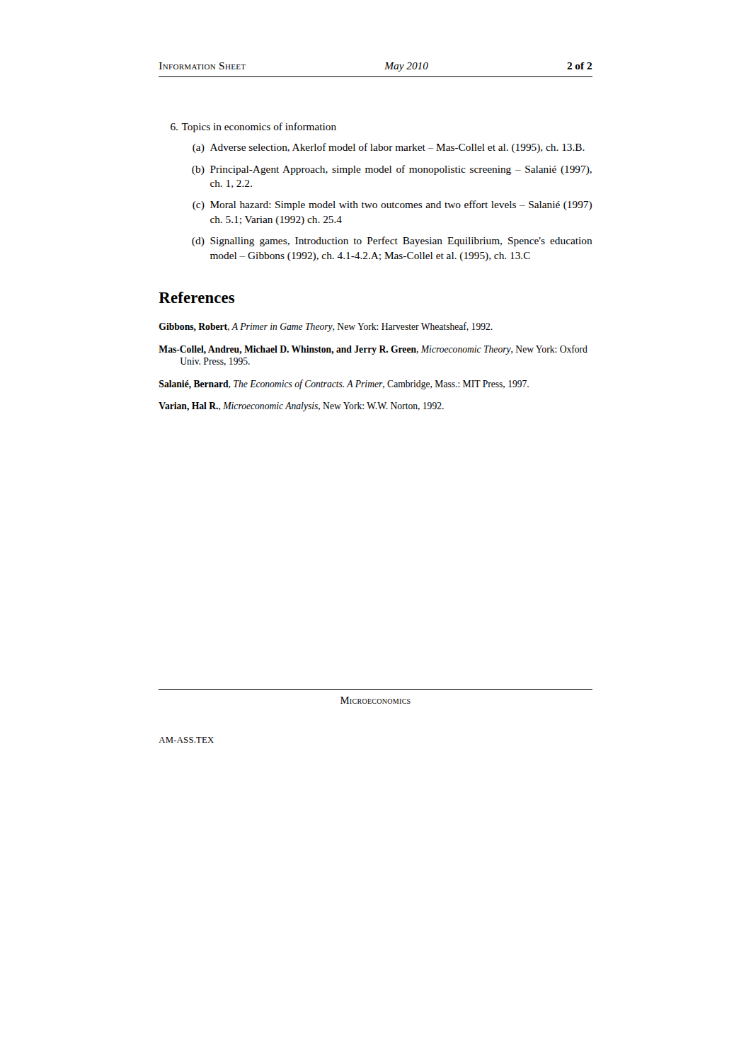Information Sheet
May 2010
2 of 2
6. Topics in economics of information
(a) Adverse selection, Akerlof model of labor market – Mas-Collel et al. (1995), ch. 13.B.
(b) Principal-Agent Approach, simple model of monopolistic screening – Salanié (1997), ch. 1, 2.2.
(c) Moral hazard: Simple model with two outcomes and two effort levels – Salanié (1997) ch. 5.1; Varian (1992) ch. 25.4
(d) Signalling games, Introduction to Perfect Bayesian Equilibrium, Spence's education model – Gibbons (1992), ch. 4.1-4.2.A; Mas-Collel et al. (1995), ch. 13.C
References
Gibbons, Robert, A Primer in Game Theory, New York: Harvester Wheatsheaf, 1992.
Mas-Collel, Andreu, Michael D. Whinston, and Jerry R. Green, Microeconomic Theory, New York: Oxford Univ. Press, 1995.
Salanié, Bernard, The Economics of Contracts. A Primer, Cambridge, Mass.: MIT Press, 1997.
Varian, Hal R., Microeconomic Analysis, New York: W.W. Norton, 1992.
Microeconomics
AM-ASS.TEX